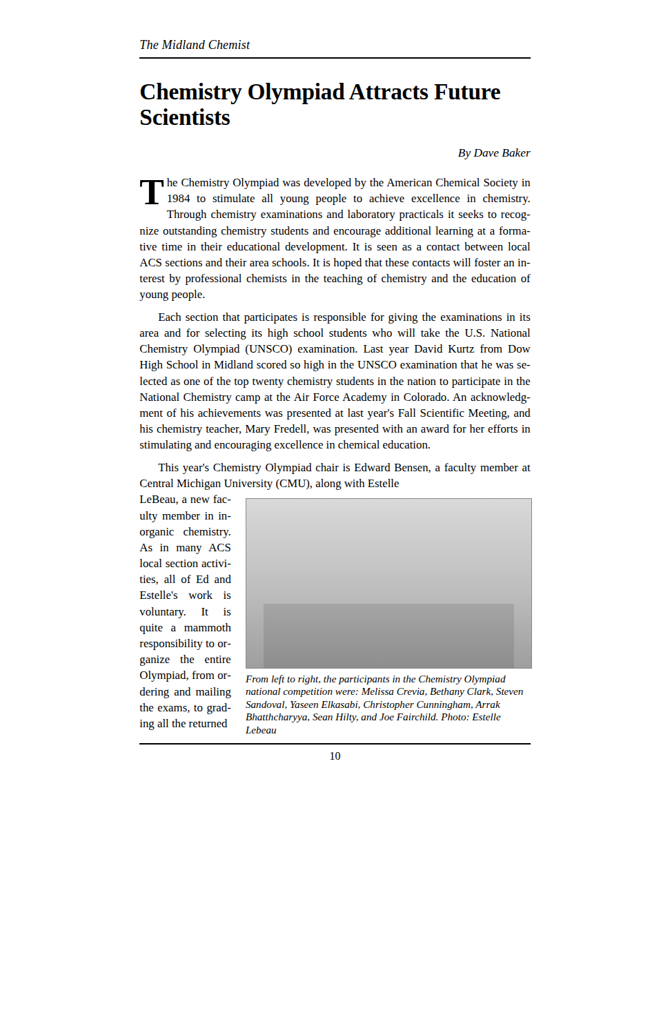The Midland Chemist
Chemistry Olympiad Attracts Future Scientists
By Dave Baker
The Chemistry Olympiad was developed by the American Chemical Society in 1984 to stimulate all young people to achieve excellence in chemistry. Through chemistry examinations and laboratory practicals it seeks to recognize outstanding chemistry students and encourage additional learning at a formative time in their educational development. It is seen as a contact between local ACS sections and their area schools. It is hoped that these contacts will foster an interest by professional chemists in the teaching of chemistry and the education of young people.
Each section that participates is responsible for giving the examinations in its area and for selecting its high school students who will take the U.S. National Chemistry Olympiad (UNSCO) examination. Last year David Kurtz from Dow High School in Midland scored so high in the UNSCO examination that he was selected as one of the top twenty chemistry students in the nation to participate in the National Chemistry camp at the Air Force Academy in Colorado. An acknowledgment of his achievements was presented at last year's Fall Scientific Meeting, and his chemistry teacher, Mary Fredell, was presented with an award for her efforts in stimulating and encouraging excellence in chemical education.
This year's Chemistry Olympiad chair is Edward Bensen, a faculty member at Central Michigan University (CMU), along with Estelle
From left to right, the participants in the Chemistry Olympiad national competition were: Melissa Crevia, Bethany Clark, Steven Sandoval, Yaseen Elkasabi, Christopher Cunningham, Arrak Bhatthcharyya, Sean Hilty, and Joe Fairchild. Photo: Estelle Lebeau
LeBeau, a new faculty member in inorganic chemistry. As in many ACS local section activities, all of Ed and Estelle's work is voluntary. It is quite a mammoth responsibility to organize the entire Olympiad, from ordering and mailing the exams, to grading all the returned
10